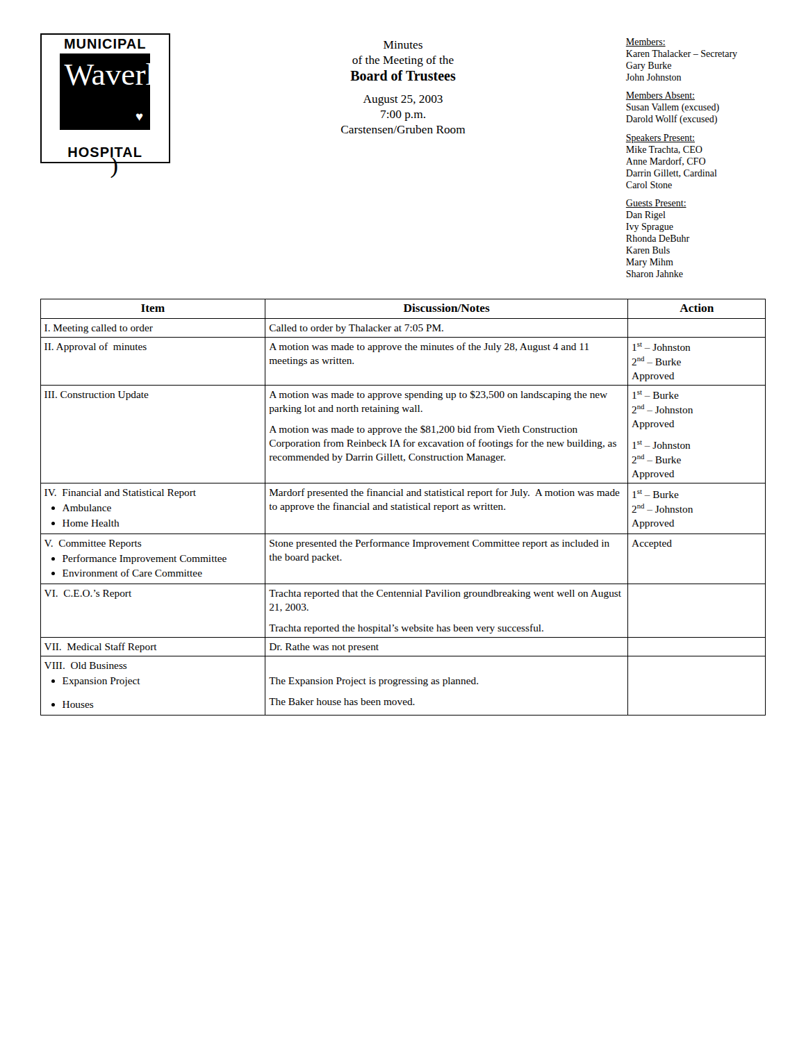MUNICIPAL
Waverly ♥
HOSPITAL
)
Minutes
of the Meeting of the
Board of Trustees
August 25, 2003
7:00 p.m.
Carstensen/Gruben Room
Members:
Karen Thalacker – Secretary
Gary Burke
John Johnston
Members Absent:
Susan Vallem (excused)
Darold Wollf (excused)
Speakers Present:
Mike Trachta, CEO
Anne Mardorf, CFO
Darrin Gillett, Cardinal
Carol Stone
Guests Present:
Dan Rigel
Ivy Sprague
Rhonda DeBuhr
Karen Buls
Mary Mihm
Sharon Jahnke
| Item | Discussion/Notes | Action |
| --- | --- | --- |
| I. Meeting called to order | Called to order by Thalacker at 7:05 PM. | |
| II. Approval of minutes | A motion was made to approve the minutes of the July 28, August 4 and 11 meetings as written. | 1 st – Johnston 2 nd – Burke Approved |
| III. Construction Update | A motion was made to approve spending up to $23,500 on landscaping the new parking lot and north retaining wall. A motion was made to approve the $81,200 bid from Vieth Construction Corporation from Reinbeck IA for excavation of footings for the new building, as recommended by Darrin Gillett, Construction Manager. | 1 st – Burke 2 nd – Johnston Approved 1 st – Johnston 2 nd – Burke Approved |
| IV. Financial and Statistical Report Ambulance Home Health | Mardorf presented the financial and statistical report for July. A motion was made to approve the financial and statistical report as written. | 1 st – Burke 2 nd – Johnston Approved |
| V. Committee Reports Performance Improvement Committee Environment of Care Committee | Stone presented the Performance Improvement Committee report as included in the board packet. | Accepted |
| VI. C.E.O.’s Report | Trachta reported that the Centennial Pavilion groundbreaking went well on August 21, 2003. Trachta reported the hospital’s website has been very successful. | |
| VII. Medical Staff Report | Dr. Rathe was not present | |
| VIII. Old Business Expansion Project Houses | The Expansion Project is progressing as planned. The Baker house has been moved. | |